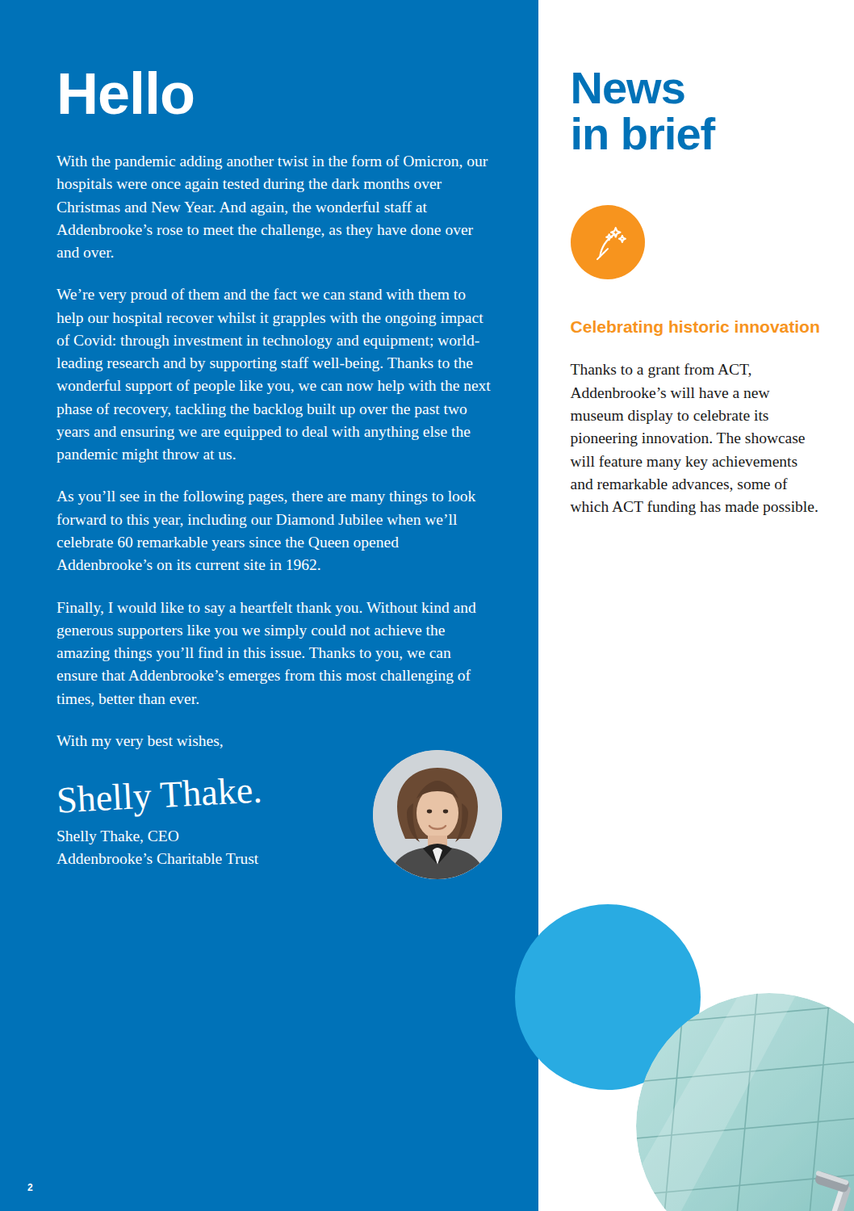Hello
With the pandemic adding another twist in the form of Omicron, our hospitals were once again tested during the dark months over Christmas and New Year. And again, the wonderful staff at Addenbrooke’s rose to meet the challenge, as they have done over and over.
We’re very proud of them and the fact we can stand with them to help our hospital recover whilst it grapples with the ongoing impact of Covid: through investment in technology and equipment; world-leading research and by supporting staff well-being. Thanks to the wonderful support of people like you, we can now help with the next phase of recovery, tackling the backlog built up over the past two years and ensuring we are equipped to deal with anything else the pandemic might throw at us.
As you’ll see in the following pages, there are many things to look forward to this year, including our Diamond Jubilee when we’ll celebrate 60 remarkable years since the Queen opened Addenbrooke’s on its current site in 1962.
Finally, I would like to say a heartfelt thank you. Without kind and generous supporters like you we simply could not achieve the amazing things you’ll find in this issue. Thanks to you, we can ensure that Addenbrooke’s emerges from this most challenging of times, better than ever.
With my very best wishes,
Shelly Thake.
Shelly Thake, CEO
Addenbrooke’s Charitable Trust
2
News
in brief
Celebrating historic innovation
Thanks to a grant from ACT, Addenbrooke’s will have a new museum display to celebrate its pioneering innovation. The showcase will feature many key achievements and remarkable advances, some of which ACT funding has made possible.